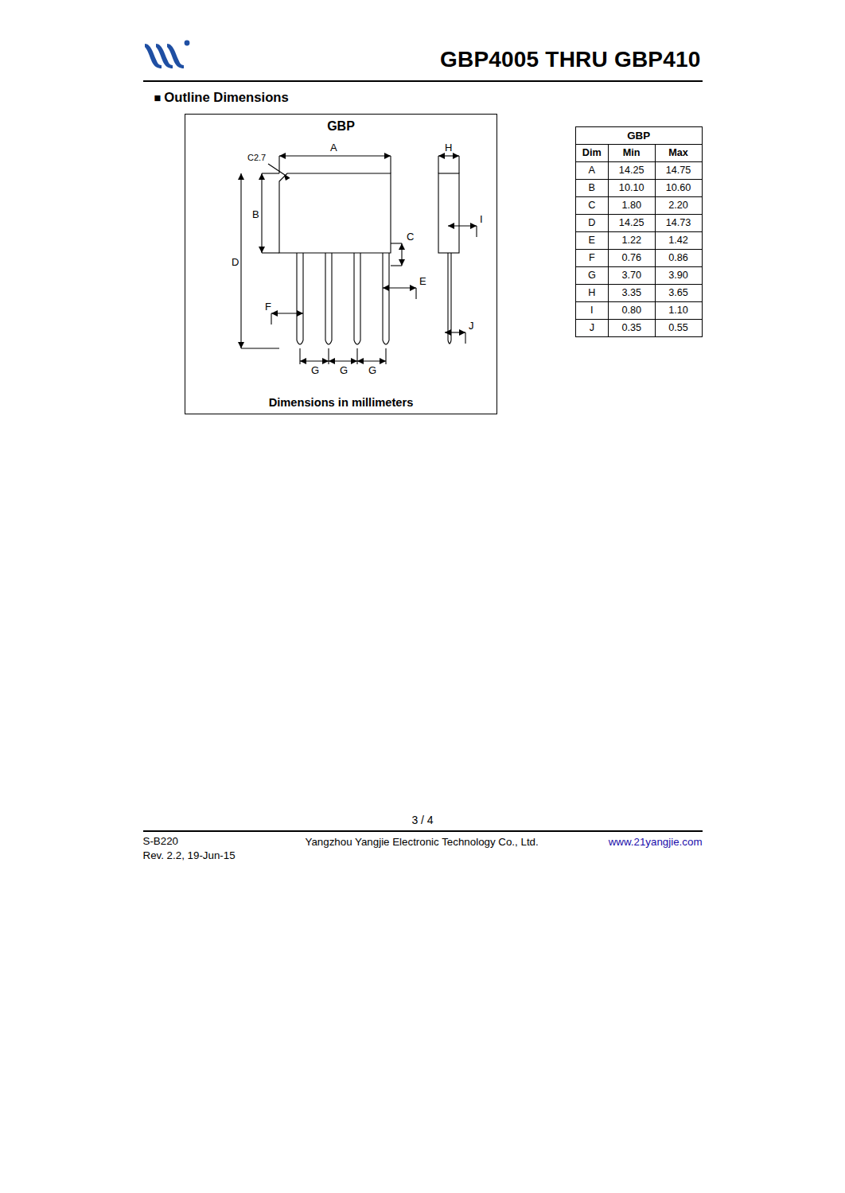GBP4005 THRU GBP410
■Outline Dimensions
GBP
A B D C E F G G G H I J C2.7
Dimensions in millimeters
| GBP |
| --- |
| Dim | Min | Max |
| A | 14.25 | 14.75 |
| B | 10.10 | 10.60 |
| C | 1.80 | 2.20 |
| D | 14.25 | 14.73 |
| E | 1.22 | 1.42 |
| F | 0.76 | 0.86 |
| G | 3.70 | 3.90 |
| H | 3.35 | 3.65 |
| I | 0.80 | 1.10 |
| J | 0.35 | 0.55 |
3 / 4
S-B220
Rev. 2.2, 19-Jun-15
Yangzhou Yangjie Electronic Technology Co., Ltd.
www.21yangjie.com